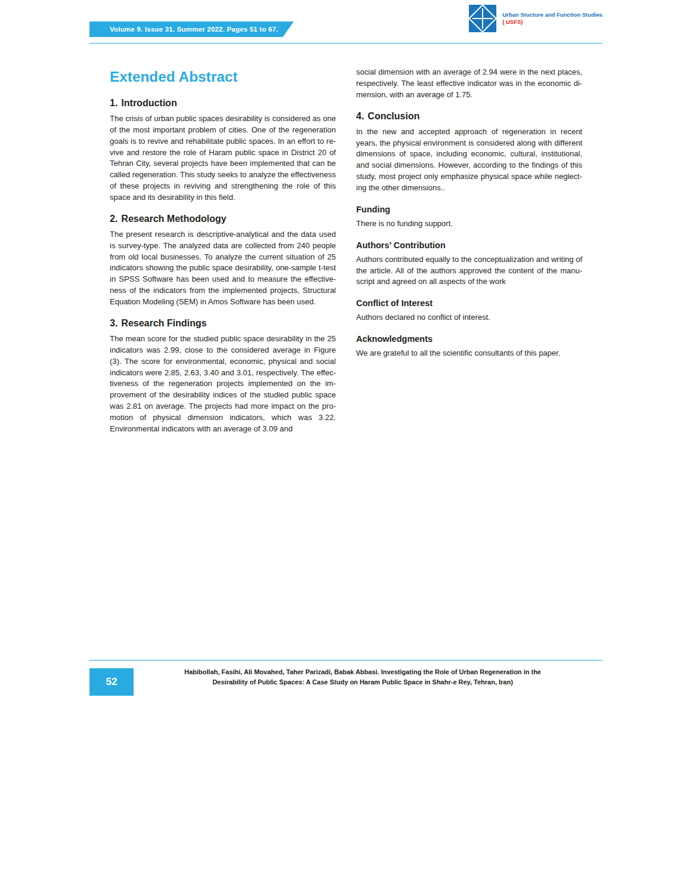Volume 9. Issue 31. Summer 2022. Pages 51 to 67.
Urban Stucture and Function Studies
( USFS)
Extended Abstract
1. Introduction
The crisis of urban public spaces desirability is considered as one of the most important problem of cities. One of the regeneration goals is to revive and rehabilitate public spaces. In an effort to revive and restore the role of Haram public space in District 20 of Tehran City, several projects have been implemented that can be called regeneration. This study seeks to analyze the effectiveness of these projects in reviving and strengthening the role of this space and its desirability in this field.
2. Research Methodology
The present research is descriptive-analytical and the data used is survey-type. The analyzed data are collected from 240 people from old local businesses. To analyze the current situation of 25 indicators showing the public space desirability, one-sample t-test in SPSS Software has been used and to measure the effectiveness of the indicators from the implemented projects, Structural Equation Modeling (SEM) in Amos Software has been used.
3. Research Findings
The mean score for the studied public space desirability in the 25 indicators was 2.99, close to the considered average in Figure (3). The score for environmental, economic, physical and social indicators were 2.85, 2.63, 3.40 and 3.01, respectively. The effectiveness of the regeneration projects implemented on the improvement of the desirability indices of the studied public space was 2.81 on average. The projects had more impact on the promotion of physical dimension indicators, which was 3.22. Environmental indicators with an average of 3.09 and
social dimension with an average of 2.94 were in the next places, respectively. The least effective indicator was in the economic dimension, with an average of 1.75.
4. Conclusion
In the new and accepted approach of regeneration in recent years, the physical environment is considered along with different dimensions of space, including economic, cultural, institutional, and social dimensions. However, according to the findings of this study, most project only emphasize physical space while neglecting the other dimensions..
Funding
There is no funding support.
Authors’ Contribution
Authors contributed equally to the conceptualization and writing of the article. All of the authors approved the content of the manuscript and agreed on all aspects of the work
Conflict of Interest
Authors declared no conflict of interest.
Acknowledgments
We are grateful to all the scientific consultants of this paper.
52
Habibollah, Fasihi, Ali Movahed, Taher Parizadi, Babak Abbasi. Investigating the Role of Urban Regeneration in the
Desirability of Public Spaces: A Case Study on Haram Public Space in Shahr-e Rey, Tehran, Iran)